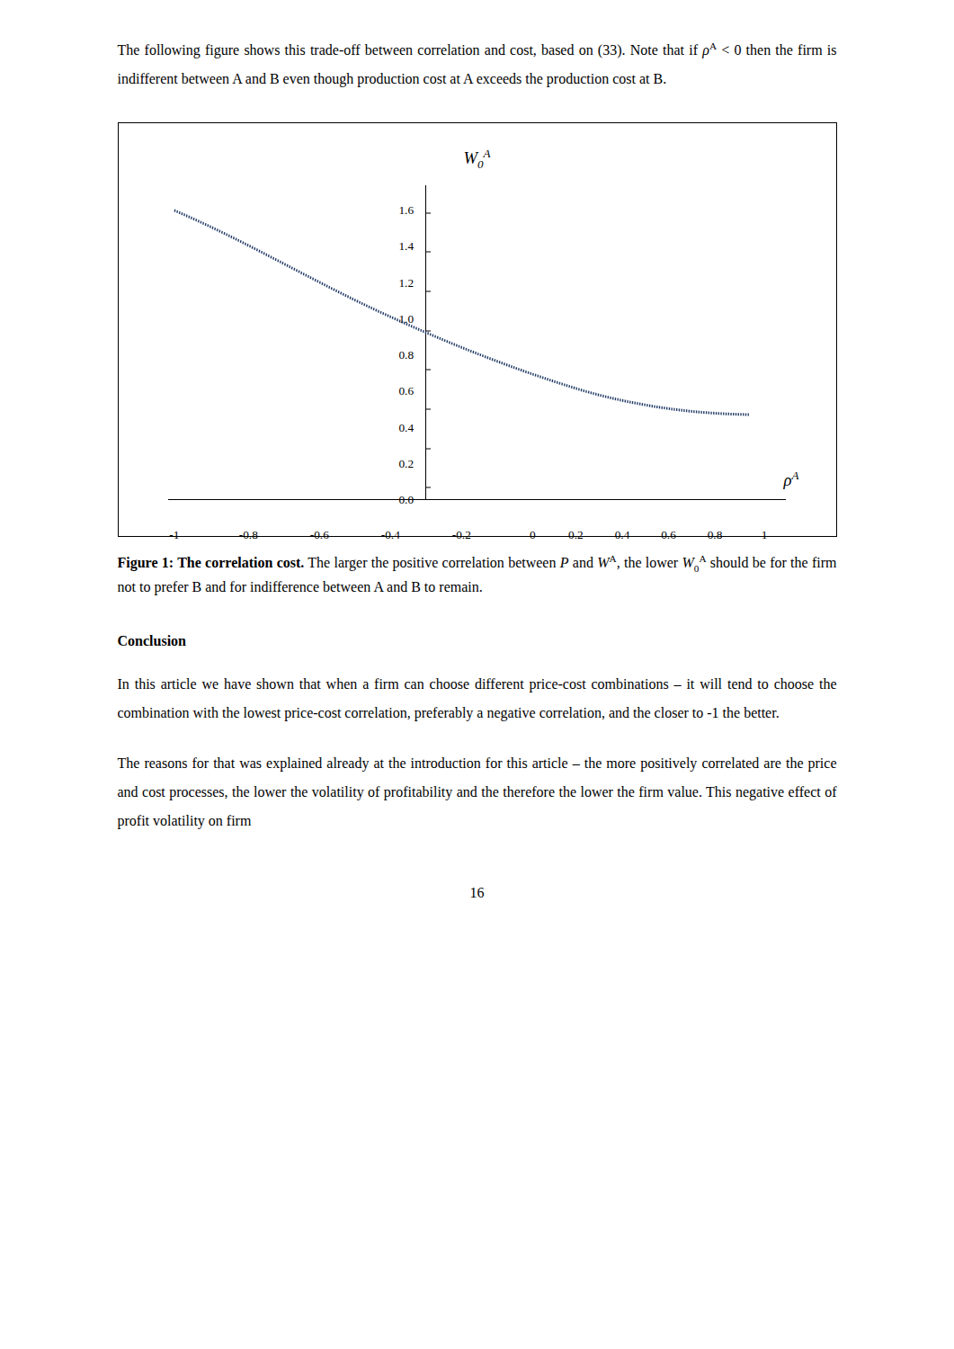The following figure shows this trade-off between correlation and cost, based on (33). Note that if ρA < 0 then the firm is indifferent between A and B even though production cost at A exceeds the production cost at B.
W0A
1.6 1.4 1.2 1.0 0.8 0.6 0.4 0.2 0.0
-1 -0.8 -0.6 -0.4 -0.2 0 0.2 0.4 0.6 0.8 1
ρA
Figure 1: The correlation cost. The larger the positive correlation between P and WA, the lower W0A should be for the firm not to prefer B and for indifference between A and B to remain.
Conclusion
In this article we have shown that when a firm can choose different price-cost combinations – it will tend to choose the combination with the lowest price-cost correlation, preferably a negative correlation, and the closer to -1 the better.
The reasons for that was explained already at the introduction for this article – the more positively correlated are the price and cost processes, the lower the volatility of profitability and the therefore the lower the firm value. This negative effect of profit volatility on firm
16